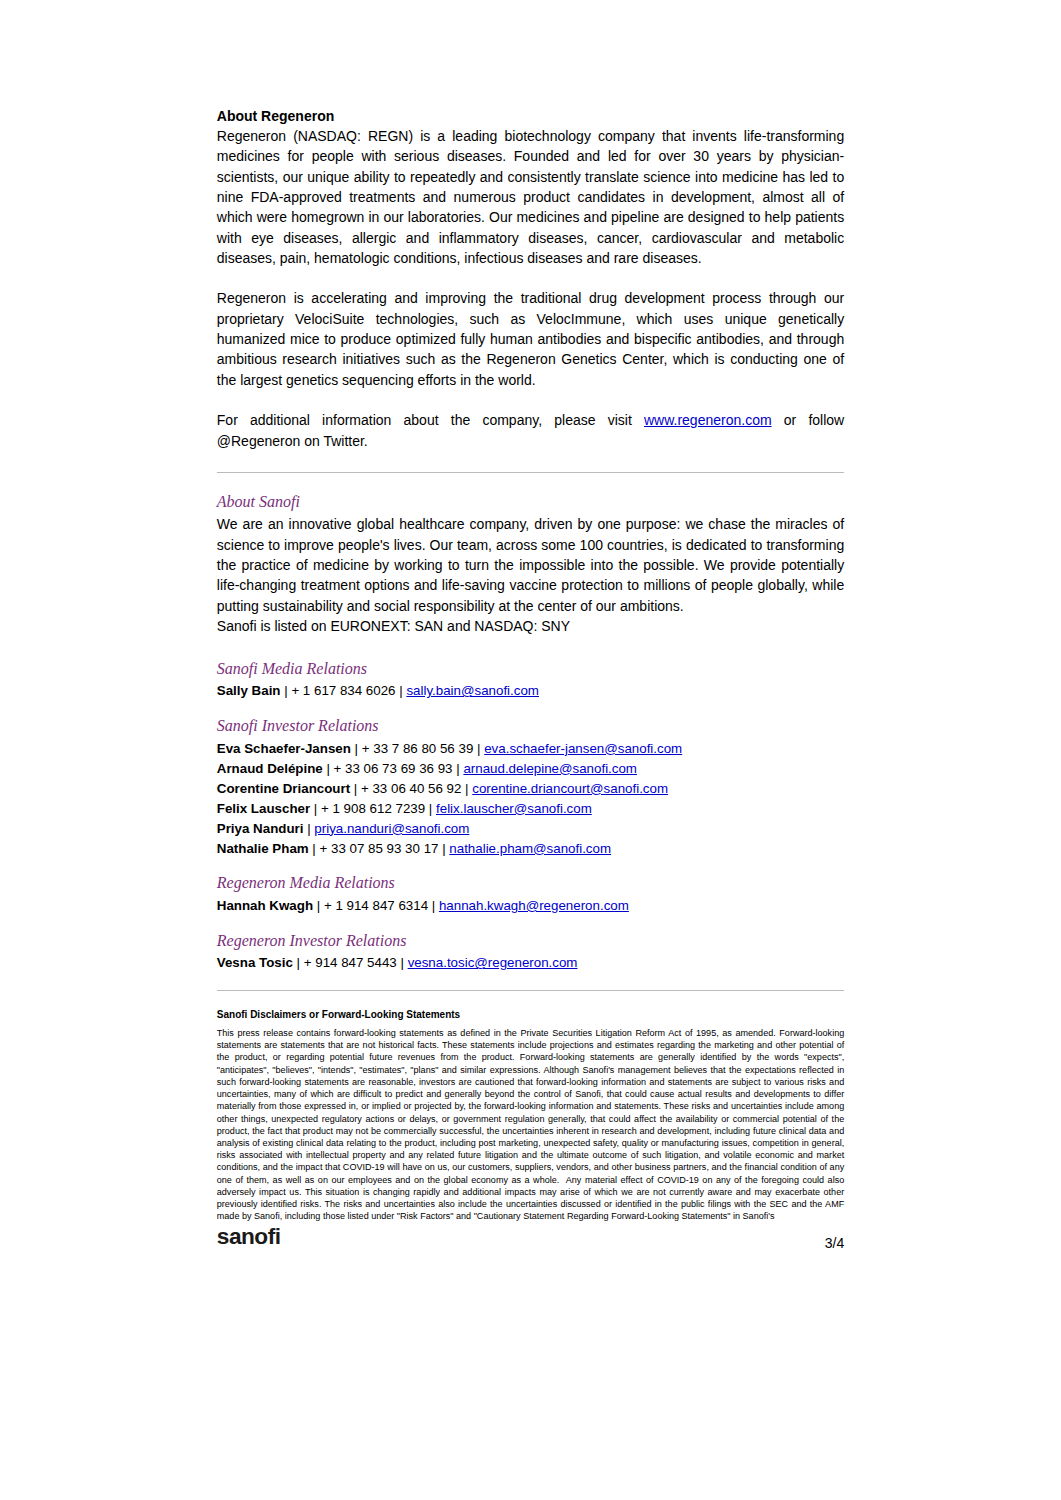About Regeneron
Regeneron (NASDAQ: REGN) is a leading biotechnology company that invents life-transforming medicines for people with serious diseases. Founded and led for over 30 years by physician-scientists, our unique ability to repeatedly and consistently translate science into medicine has led to nine FDA-approved treatments and numerous product candidates in development, almost all of which were homegrown in our laboratories. Our medicines and pipeline are designed to help patients with eye diseases, allergic and inflammatory diseases, cancer, cardiovascular and metabolic diseases, pain, hematologic conditions, infectious diseases and rare diseases.
Regeneron is accelerating and improving the traditional drug development process through our proprietary VelociSuite technologies, such as VelocImmune, which uses unique genetically humanized mice to produce optimized fully human antibodies and bispecific antibodies, and through ambitious research initiatives such as the Regeneron Genetics Center, which is conducting one of the largest genetics sequencing efforts in the world.
For additional information about the company, please visit www.regeneron.com or follow @Regeneron on Twitter.
About Sanofi
We are an innovative global healthcare company, driven by one purpose: we chase the miracles of science to improve people's lives. Our team, across some 100 countries, is dedicated to transforming the practice of medicine by working to turn the impossible into the possible. We provide potentially life-changing treatment options and life-saving vaccine protection to millions of people globally, while putting sustainability and social responsibility at the center of our ambitions.
Sanofi is listed on EURONEXT: SAN and NASDAQ: SNY
Sanofi Media Relations
Sally Bain | + 1 617 834 6026 | sally.bain@sanofi.com
Sanofi Investor Relations
Eva Schaefer-Jansen | + 33 7 86 80 56 39 | eva.schaefer-jansen@sanofi.com
Arnaud Delépine | + 33 06 73 69 36 93 | arnaud.delepine@sanofi.com
Corentine Driancourt | + 33 06 40 56 92 | corentine.driancourt@sanofi.com
Felix Lauscher | + 1 908 612 7239 | felix.lauscher@sanofi.com
Priya Nanduri | priya.nanduri@sanofi.com
Nathalie Pham | + 33 07 85 93 30 17 | nathalie.pham@sanofi.com
Regeneron Media Relations
Hannah Kwagh | + 1 914 847 6314 | hannah.kwagh@regeneron.com
Regeneron Investor Relations
Vesna Tosic | + 914 847 5443 | vesna.tosic@regeneron.com
Sanofi Disclaimers or Forward-Looking Statements
This press release contains forward-looking statements as defined in the Private Securities Litigation Reform Act of 1995, as amended. Forward-looking statements are statements that are not historical facts. These statements include projections and estimates regarding the marketing and other potential of the product, or regarding potential future revenues from the product. Forward-looking statements are generally identified by the words "expects", "anticipates", "believes", "intends", "estimates", "plans" and similar expressions. Although Sanofi's management believes that the expectations reflected in such forward-looking statements are reasonable, investors are cautioned that forward-looking information and statements are subject to various risks and uncertainties, many of which are difficult to predict and generally beyond the control of Sanofi, that could cause actual results and developments to differ materially from those expressed in, or implied or projected by, the forward-looking information and statements. These risks and uncertainties include among other things, unexpected regulatory actions or delays, or government regulation generally, that could affect the availability or commercial potential of the product, the fact that product may not be commercially successful, the uncertainties inherent in research and development, including future clinical data and analysis of existing clinical data relating to the product, including post marketing, unexpected safety, quality or manufacturing issues, competition in general, risks associated with intellectual property and any related future litigation and the ultimate outcome of such litigation, and volatile economic and market conditions, and the impact that COVID-19 will have on us, our customers, suppliers, vendors, and other business partners, and the financial condition of any one of them, as well as on our employees and on the global economy as a whole. Any material effect of COVID-19 on any of the foregoing could also adversely impact us. This situation is changing rapidly and additional impacts may arise of which we are not currently aware and may exacerbate other previously identified risks. The risks and uncertainties also include the uncertainties discussed or identified in the public filings with the SEC and the AMF made by Sanofi, including those listed under "Risk Factors" and "Cautionary Statement Regarding Forward-Looking Statements" in Sanofi's
sanofi
3/4